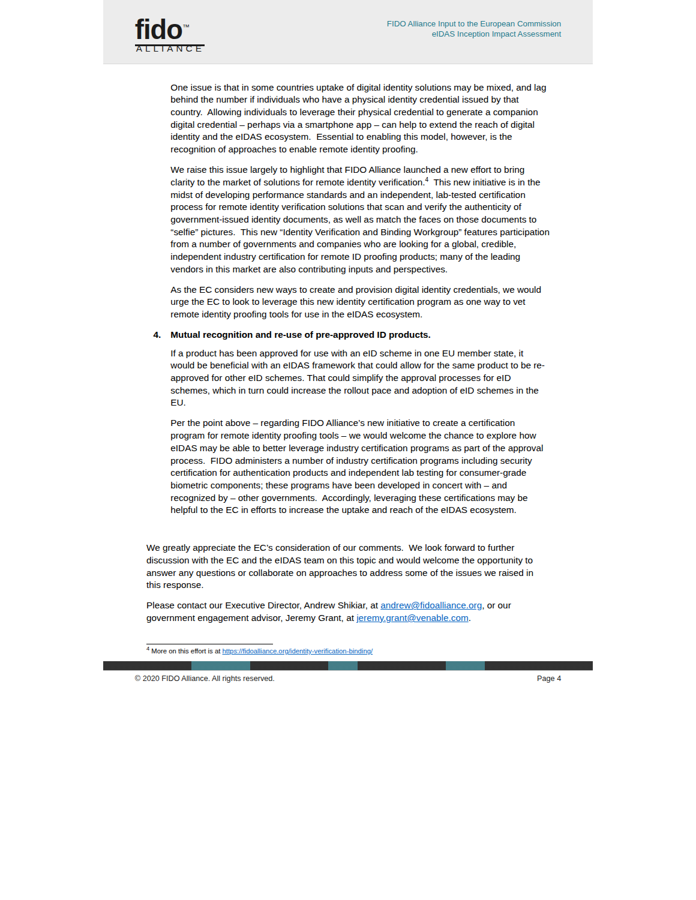fido™
ALLIANCE
FIDO Alliance Input to the European Commission
eIDAS Inception Impact Assessment
One issue is that in some countries uptake of digital identity solutions may be mixed, and lag behind the number if individuals who have a physical identity credential issued by that country. Allowing individuals to leverage their physical credential to generate a companion digital credential – perhaps via a smartphone app – can help to extend the reach of digital identity and the eIDAS ecosystem. Essential to enabling this model, however, is the recognition of approaches to enable remote identity proofing.
We raise this issue largely to highlight that FIDO Alliance launched a new effort to bring clarity to the market of solutions for remote identity verification.4 This new initiative is in the midst of developing performance standards and an independent, lab-tested certification process for remote identity verification solutions that scan and verify the authenticity of government-issued identity documents, as well as match the faces on those documents to “selfie” pictures. This new “Identity Verification and Binding Workgroup” features participation from a number of governments and companies who are looking for a global, credible, independent industry certification for remote ID proofing products; many of the leading vendors in this market are also contributing inputs and perspectives.
As the EC considers new ways to create and provision digital identity credentials, we would urge the EC to look to leverage this new identity certification program as one way to vet remote identity proofing tools for use in the eIDAS ecosystem.
Mutual recognition and re-use of pre-approved ID products.
If a product has been approved for use with an eID scheme in one EU member state, it would be beneficial with an eIDAS framework that could allow for the same product to be re-approved for other eID schemes. That could simplify the approval processes for eID schemes, which in turn could increase the rollout pace and adoption of eID schemes in the EU.
Per the point above – regarding FIDO Alliance’s new initiative to create a certification program for remote identity proofing tools – we would welcome the chance to explore how eIDAS may be able to better leverage industry certification programs as part of the approval process. FIDO administers a number of industry certification programs including security certification for authentication products and independent lab testing for consumer-grade biometric components; these programs have been developed in concert with – and recognized by – other governments. Accordingly, leveraging these certifications may be helpful to the EC in efforts to increase the uptake and reach of the eIDAS ecosystem.
We greatly appreciate the EC’s consideration of our comments. We look forward to further discussion with the EC and the eIDAS team on this topic and would welcome the opportunity to answer any questions or collaborate on approaches to address some of the issues we raised in this response.
Please contact our Executive Director, Andrew Shikiar, at andrew@fidoalliance.org, or our government engagement advisor, Jeremy Grant, at jeremy.grant@venable.com.
4 More on this effort is at https://fidoalliance.org/identity-verification-binding/
© 2020 FIDO Alliance. All rights reserved.
Page 4